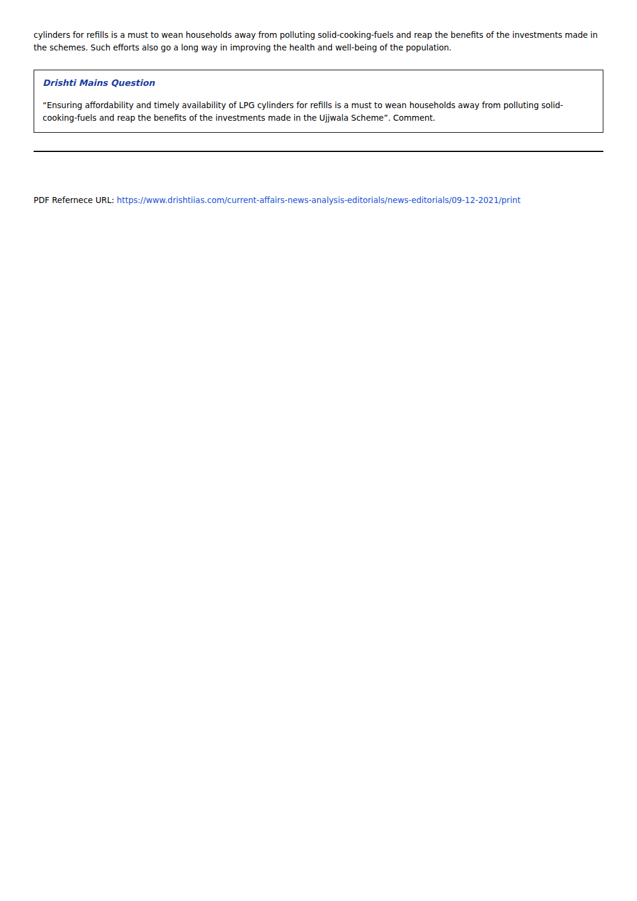cylinders for refills is a must to wean households away from polluting solid-cooking-fuels and reap the benefits of the investments made in the schemes. Such efforts also go a long way in improving the health and well-being of the population.
Drishti Mains Question
“Ensuring affordability and timely availability of LPG cylinders for refills is a must to wean households away from polluting solid-cooking-fuels and reap the benefits of the investments made in the Ujjwala Scheme”. Comment.
PDF Refernece URL: https://www.drishtiias.com/current-affairs-news-analysis-editorials/news-editorials/09-12-2021/print